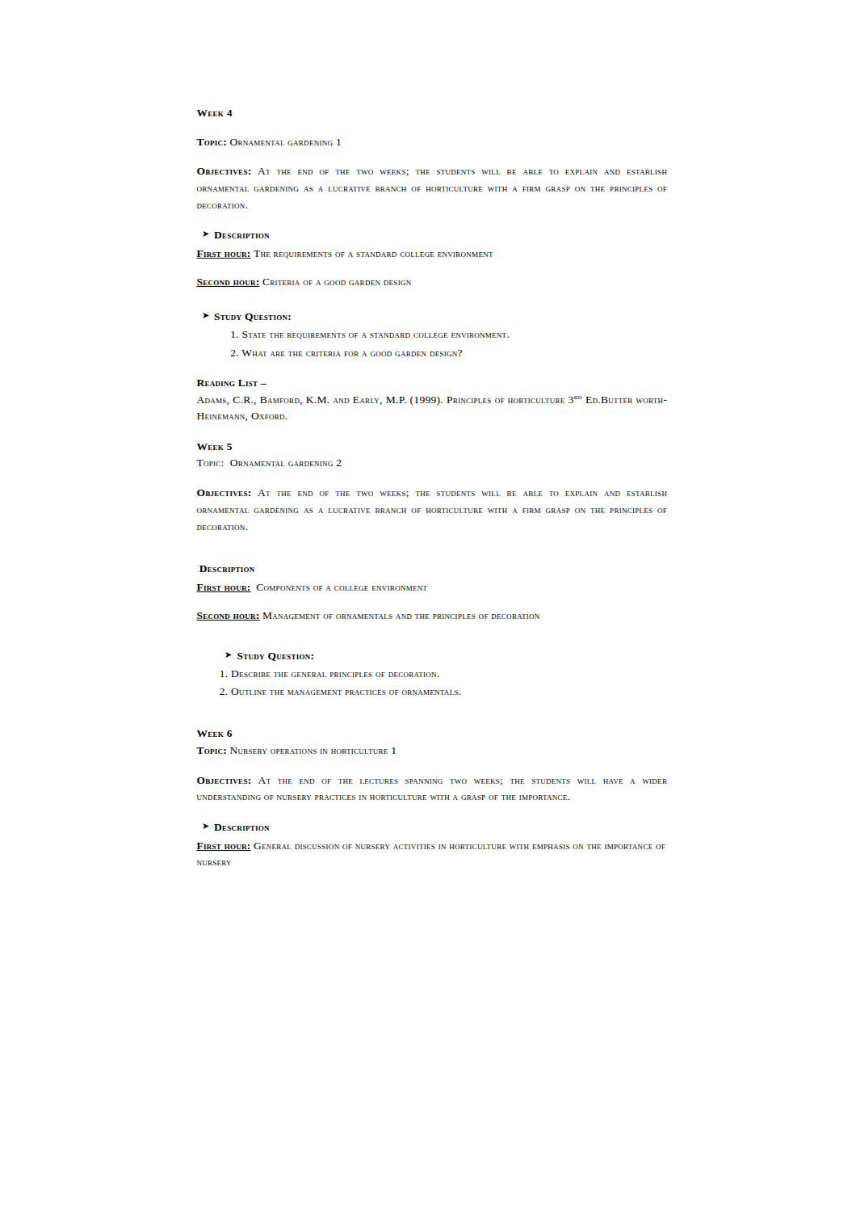Week 4
Topic: Ornamental gardening 1
Objectives: At the end of the two weeks; the students will be able to explain and establish ornamental gardening as a lucrative branch of horticulture with a firm grasp on the principles of decoration.
Description
First hour: The requirements of a standard college environment
Second hour: Criteria of a good garden design
Study Question:
1. State the requirements of a standard college environment.
2. What are the criteria for a good garden design?
Reading List –
Adams, C.R., Bamford, K.M. and Early, M.P. (1999). Principles of horticulture 3rd Ed.Butter worth-Heinemann, Oxford.
Week 5
Topic: Ornamental gardening 2
Objectives: At the end of the two weeks; the students will be able to explain and establish ornamental gardening as a lucrative branch of horticulture with a firm grasp on the principles of decoration.
Description
First hour: Components of a college environment
Second hour: Management of ornamentals and the principles of decoration
Study Question:
1. Describe the general principles of decoration.
2. Outline the management practices of ornamentals.
Week 6
Topic: Nursery operations in horticulture 1
Objectives: At the end of the lectures spanning two weeks; the students will have a wider understanding of nursery practices in horticulture with a grasp of the importance.
Description
First hour: General discussion of nursery activities in horticulture with emphasis on the importance of nursery